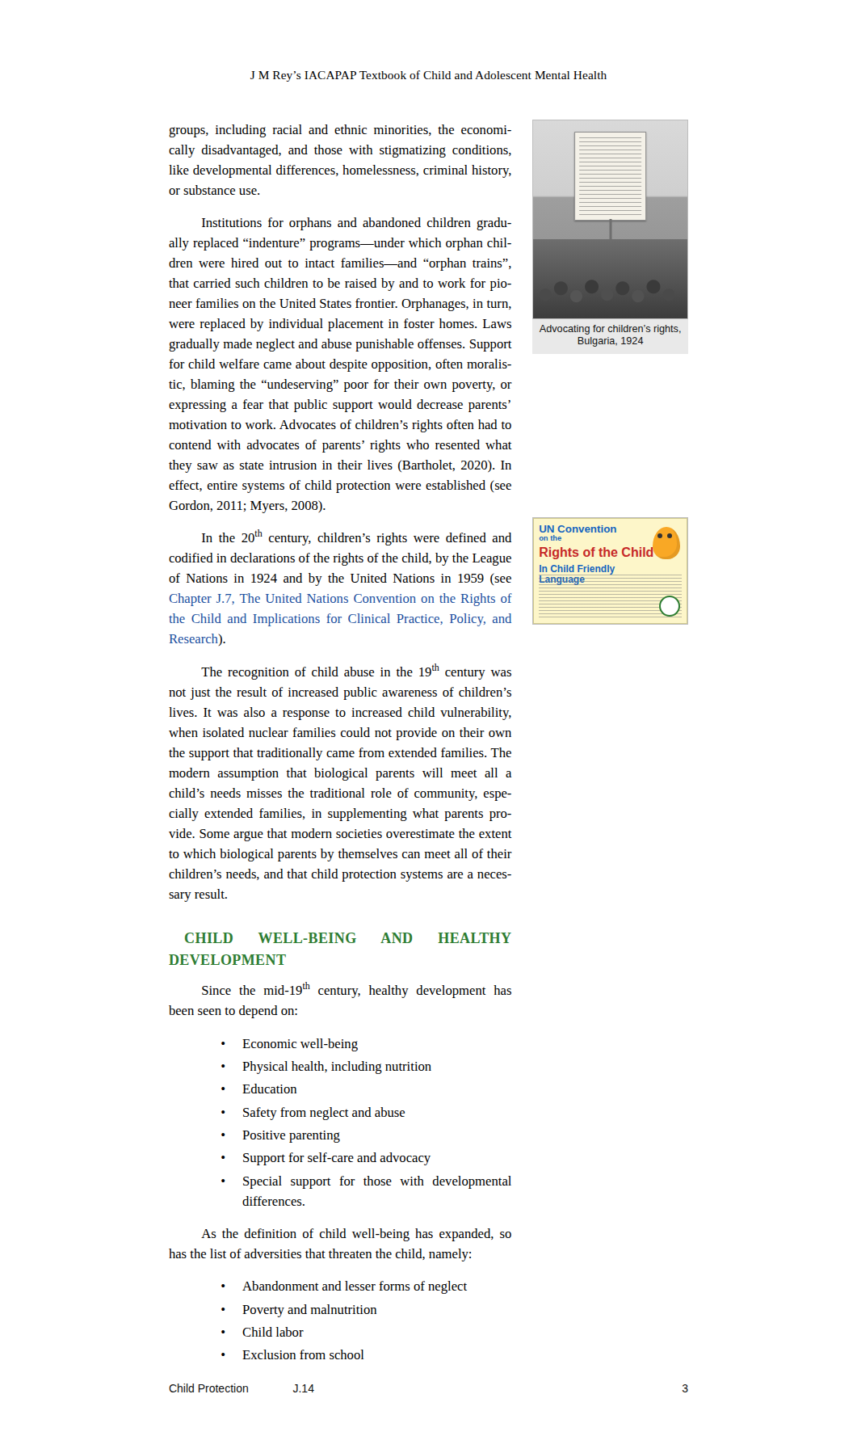J M Rey’s IACAPAP Textbook of Child and Adolescent Mental Health
Advocating for children’s rights, Bulgaria, 1924
UN Conventionon the
Rights of the Child
In Child Friendly
Language
groups, including racial and ethnic minorities, the economically disadvantaged, and those with stigmatizing conditions, like developmental differences, homelessness, criminal history, or substance use.
Institutions for orphans and abandoned children gradually replaced “indenture” programs—under which orphan children were hired out to intact families—and “orphan trains”, that carried such children to be raised by and to work for pioneer families on the United States frontier. Orphanages, in turn, were replaced by individual placement in foster homes. Laws gradually made neglect and abuse punishable offenses. Support for child welfare came about despite opposition, often moralistic, blaming the “undeserving” poor for their own poverty, or expressing a fear that public support would decrease parents’ motivation to work. Advocates of children’s rights often had to contend with advocates of parents’ rights who resented what they saw as state intrusion in their lives (Bartholet, 2020). In effect, entire systems of child protection were established (see Gordon, 2011; Myers, 2008).
In the 20th century, children’s rights were defined and codified in declarations of the rights of the child, by the League of Nations in 1924 and by the United Nations in 1959 (see Chapter J.7, The United Nations Convention on the Rights of the Child and Implications for Clinical Practice, Policy, and Research).
The recognition of child abuse in the 19th century was not just the result of increased public awareness of children’s lives. It was also a response to increased child vulnerability, when isolated nuclear families could not provide on their own the support that traditionally came from extended families. The modern assumption that biological parents will meet all a child’s needs misses the traditional role of community, especially extended families, in supplementing what parents provide. Some argue that modern societies overestimate the extent to which biological parents by themselves can meet all of their children’s needs, and that child protection systems are a necessary result.
CHILD WELL-BEING AND HEALTHY DEVELOPMENT
Since the mid-19th century, healthy development has been seen to depend on:
Economic well-being
Physical health, including nutrition
Education
Safety from neglect and abuse
Positive parenting
Support for self-care and advocacy
Special support for those with developmental differences.
As the definition of child well-being has expanded, so has the list of adversities that threaten the child, namely:
Abandonment and lesser forms of neglect
Poverty and malnutrition
Child labor
Exclusion from school
Child Protection
J.14
3